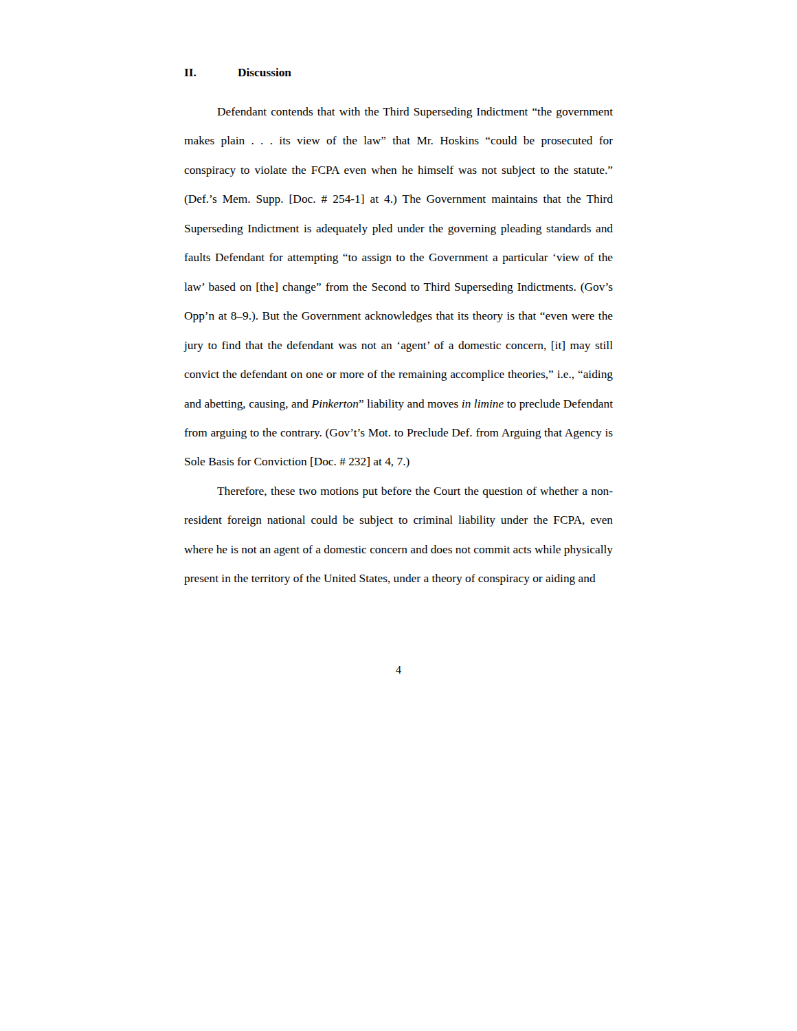II. Discussion
Defendant contends that with the Third Superseding Indictment “the government makes plain . . . its view of the law” that Mr. Hoskins “could be prosecuted for conspiracy to violate the FCPA even when he himself was not subject to the statute.” (Def.’s Mem. Supp. [Doc. # 254-1] at 4.) The Government maintains that the Third Superseding Indictment is adequately pled under the governing pleading standards and faults Defendant for attempting “to assign to the Government a particular ‘view of the law’ based on [the] change” from the Second to Third Superseding Indictments. (Gov’s Opp’n at 8–9.). But the Government acknowledges that its theory is that “even were the jury to find that the defendant was not an ‘agent’ of a domestic concern, [it] may still convict the defendant on one or more of the remaining accomplice theories,” i.e., “aiding and abetting, causing, and Pinkerton” liability and moves in limine to preclude Defendant from arguing to the contrary. (Gov’t’s Mot. to Preclude Def. from Arguing that Agency is Sole Basis for Conviction [Doc. # 232] at 4, 7.)
Therefore, these two motions put before the Court the question of whether a non-resident foreign national could be subject to criminal liability under the FCPA, even where he is not an agent of a domestic concern and does not commit acts while physically present in the territory of the United States, under a theory of conspiracy or aiding and
4